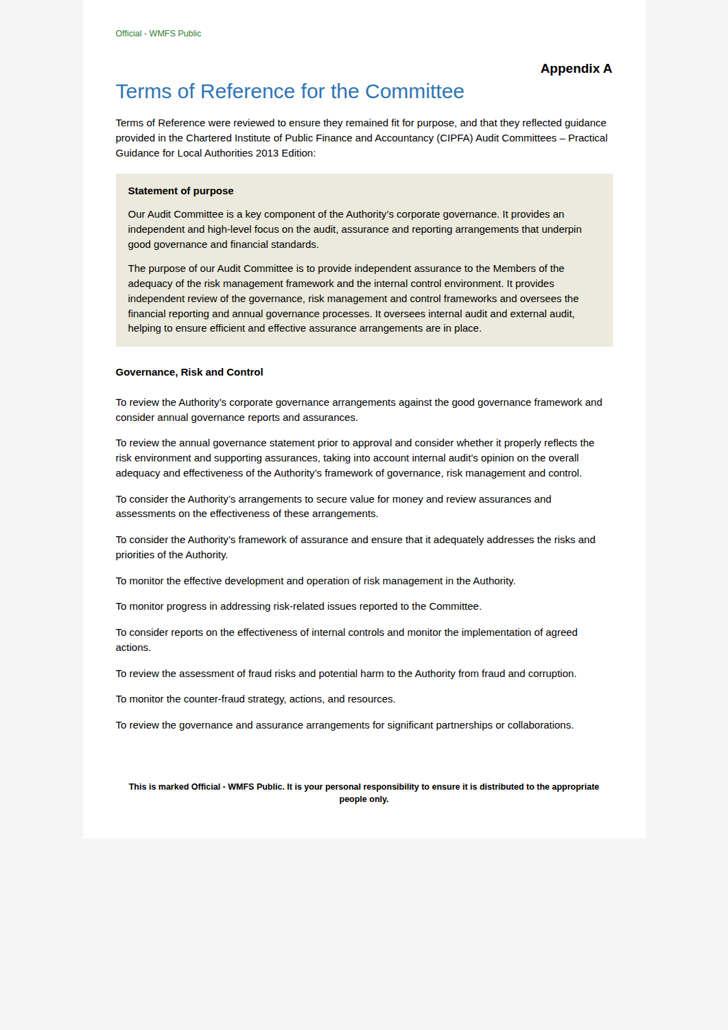Official - WMFS Public
Appendix A
Terms of Reference for the Committee
Terms of Reference were reviewed to ensure they remained fit for purpose, and that they reflected guidance provided in the Chartered Institute of Public Finance and Accountancy (CIPFA) Audit Committees – Practical Guidance for Local Authorities 2013 Edition:
Statement of purpose
Our Audit Committee is a key component of the Authority’s corporate governance. It provides an independent and high-level focus on the audit, assurance and reporting arrangements that underpin good governance and financial standards.
The purpose of our Audit Committee is to provide independent assurance to the Members of the adequacy of the risk management framework and the internal control environment. It provides independent review of the governance, risk management and control frameworks and oversees the financial reporting and annual governance processes. It oversees internal audit and external audit, helping to ensure efficient and effective assurance arrangements are in place.
Governance, Risk and Control
To review the Authority’s corporate governance arrangements against the good governance framework and consider annual governance reports and assurances.
To review the annual governance statement prior to approval and consider whether it properly reflects the risk environment and supporting assurances, taking into account internal audit’s opinion on the overall adequacy and effectiveness of the Authority’s framework of governance, risk management and control.
To consider the Authority’s arrangements to secure value for money and review assurances and assessments on the effectiveness of these arrangements.
To consider the Authority’s framework of assurance and ensure that it adequately addresses the risks and priorities of the Authority.
To monitor the effective development and operation of risk management in the Authority.
To monitor progress in addressing risk-related issues reported to the Committee.
To consider reports on the effectiveness of internal controls and monitor the implementation of agreed actions.
To review the assessment of fraud risks and potential harm to the Authority from fraud and corruption.
To monitor the counter-fraud strategy, actions, and resources.
To review the governance and assurance arrangements for significant partnerships or collaborations.
This is marked Official - WMFS Public. It is your personal responsibility to ensure it is distributed to the appropriate people only.